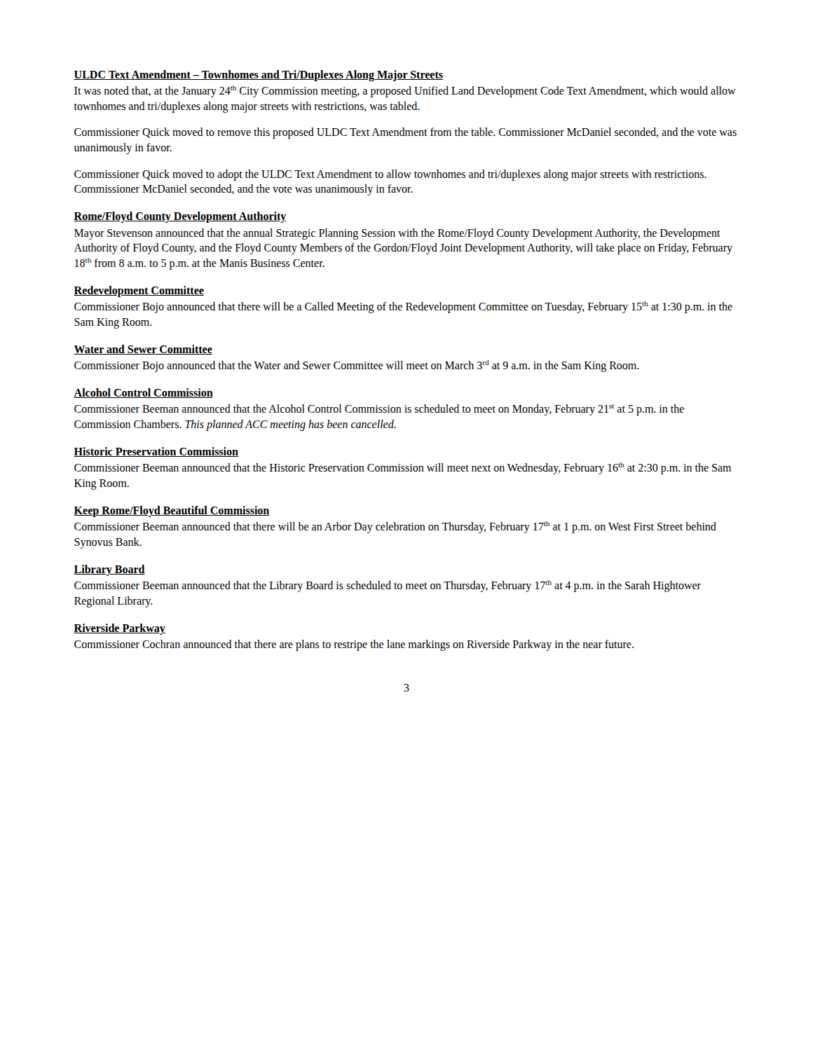ULDC Text Amendment – Townhomes and Tri/Duplexes Along Major Streets
It was noted that, at the January 24th City Commission meeting, a proposed Unified Land Development Code Text Amendment, which would allow townhomes and tri/duplexes along major streets with restrictions, was tabled.
Commissioner Quick moved to remove this proposed ULDC Text Amendment from the table. Commissioner McDaniel seconded, and the vote was unanimously in favor.
Commissioner Quick moved to adopt the ULDC Text Amendment to allow townhomes and tri/duplexes along major streets with restrictions. Commissioner McDaniel seconded, and the vote was unanimously in favor.
Rome/Floyd County Development Authority
Mayor Stevenson announced that the annual Strategic Planning Session with the Rome/Floyd County Development Authority, the Development Authority of Floyd County, and the Floyd County Members of the Gordon/Floyd Joint Development Authority, will take place on Friday, February 18th from 8 a.m. to 5 p.m. at the Manis Business Center.
Redevelopment Committee
Commissioner Bojo announced that there will be a Called Meeting of the Redevelopment Committee on Tuesday, February 15th at 1:30 p.m. in the Sam King Room.
Water and Sewer Committee
Commissioner Bojo announced that the Water and Sewer Committee will meet on March 3rd at 9 a.m. in the Sam King Room.
Alcohol Control Commission
Commissioner Beeman announced that the Alcohol Control Commission is scheduled to meet on Monday, February 21st at 5 p.m. in the Commission Chambers. This planned ACC meeting has been cancelled.
Historic Preservation Commission
Commissioner Beeman announced that the Historic Preservation Commission will meet next on Wednesday, February 16th at 2:30 p.m. in the Sam King Room.
Keep Rome/Floyd Beautiful Commission
Commissioner Beeman announced that there will be an Arbor Day celebration on Thursday, February 17th at 1 p.m. on West First Street behind Synovus Bank.
Library Board
Commissioner Beeman announced that the Library Board is scheduled to meet on Thursday, February 17th at 4 p.m. in the Sarah Hightower Regional Library.
Riverside Parkway
Commissioner Cochran announced that there are plans to restripe the lane markings on Riverside Parkway in the near future.
3